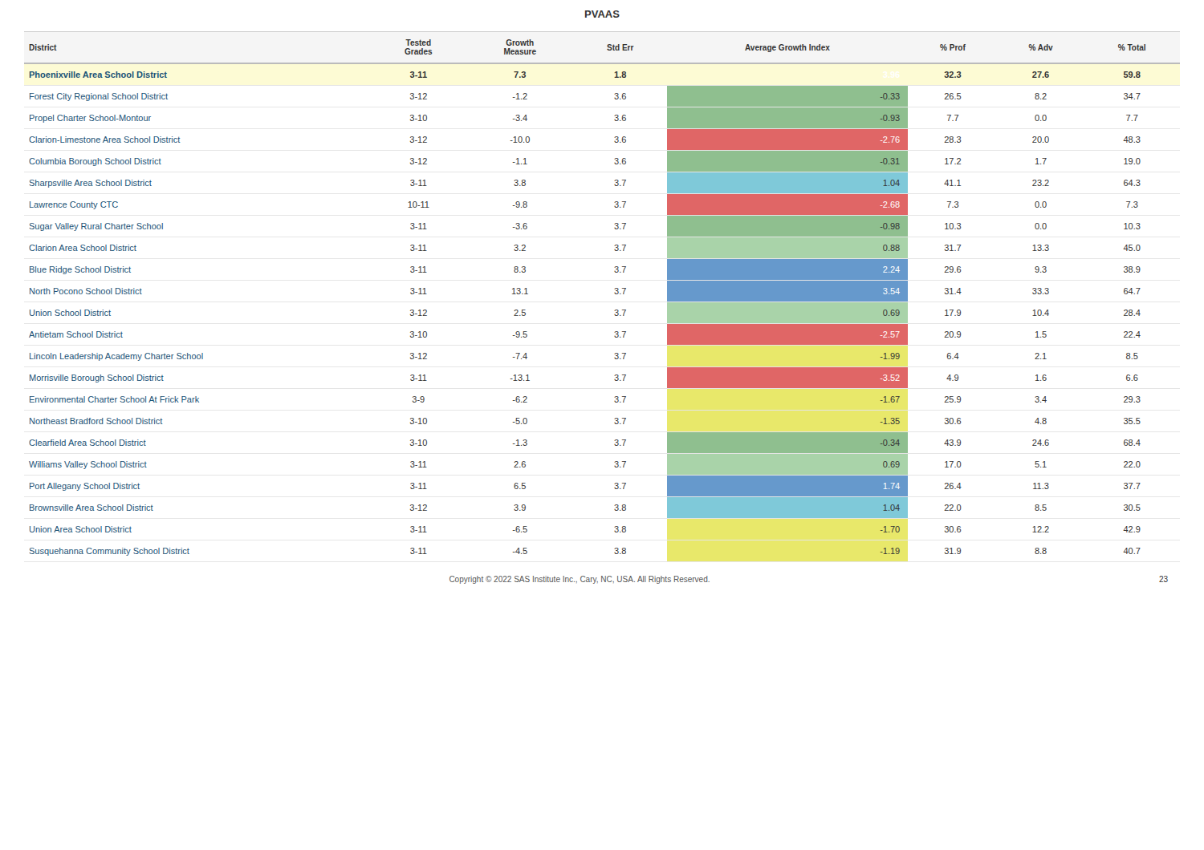PVAAS
| District | Tested Grades | Growth Measure | Std Err | Average Growth Index | % Prof | % Adv | % Total |
| --- | --- | --- | --- | --- | --- | --- | --- |
| Phoenixville Area School District | 3-11 | 7.3 | 1.8 | 3.96 | 32.3 | 27.6 | 59.8 |
| Forest City Regional School District | 3-12 | -1.2 | 3.6 | -0.33 | 26.5 | 8.2 | 34.7 |
| Propel Charter School-Montour | 3-10 | -3.4 | 3.6 | -0.93 | 7.7 | 0.0 | 7.7 |
| Clarion-Limestone Area School District | 3-12 | -10.0 | 3.6 | -2.76 | 28.3 | 20.0 | 48.3 |
| Columbia Borough School District | 3-12 | -1.1 | 3.6 | -0.31 | 17.2 | 1.7 | 19.0 |
| Sharpsville Area School District | 3-11 | 3.8 | 3.7 | 1.04 | 41.1 | 23.2 | 64.3 |
| Lawrence County CTC | 10-11 | -9.8 | 3.7 | -2.68 | 7.3 | 0.0 | 7.3 |
| Sugar Valley Rural Charter School | 3-11 | -3.6 | 3.7 | -0.98 | 10.3 | 0.0 | 10.3 |
| Clarion Area School District | 3-11 | 3.2 | 3.7 | 0.88 | 31.7 | 13.3 | 45.0 |
| Blue Ridge School District | 3-11 | 8.3 | 3.7 | 2.24 | 29.6 | 9.3 | 38.9 |
| North Pocono School District | 3-11 | 13.1 | 3.7 | 3.54 | 31.4 | 33.3 | 64.7 |
| Union School District | 3-12 | 2.5 | 3.7 | 0.69 | 17.9 | 10.4 | 28.4 |
| Antietam School District | 3-10 | -9.5 | 3.7 | -2.57 | 20.9 | 1.5 | 22.4 |
| Lincoln Leadership Academy Charter School | 3-12 | -7.4 | 3.7 | -1.99 | 6.4 | 2.1 | 8.5 |
| Morrisville Borough School District | 3-11 | -13.1 | 3.7 | -3.52 | 4.9 | 1.6 | 6.6 |
| Environmental Charter School At Frick Park | 3-9 | -6.2 | 3.7 | -1.67 | 25.9 | 3.4 | 29.3 |
| Northeast Bradford School District | 3-10 | -5.0 | 3.7 | -1.35 | 30.6 | 4.8 | 35.5 |
| Clearfield Area School District | 3-10 | -1.3 | 3.7 | -0.34 | 43.9 | 24.6 | 68.4 |
| Williams Valley School District | 3-11 | 2.6 | 3.7 | 0.69 | 17.0 | 5.1 | 22.0 |
| Port Allegany School District | 3-11 | 6.5 | 3.7 | 1.74 | 26.4 | 11.3 | 37.7 |
| Brownsville Area School District | 3-12 | 3.9 | 3.8 | 1.04 | 22.0 | 8.5 | 30.5 |
| Union Area School District | 3-11 | -6.5 | 3.8 | -1.70 | 30.6 | 12.2 | 42.9 |
| Susquehanna Community School District | 3-11 | -4.5 | 3.8 | -1.19 | 31.9 | 8.8 | 40.7 |
Copyright © 2022 SAS Institute Inc., Cary, NC, USA. All Rights Reserved. 23